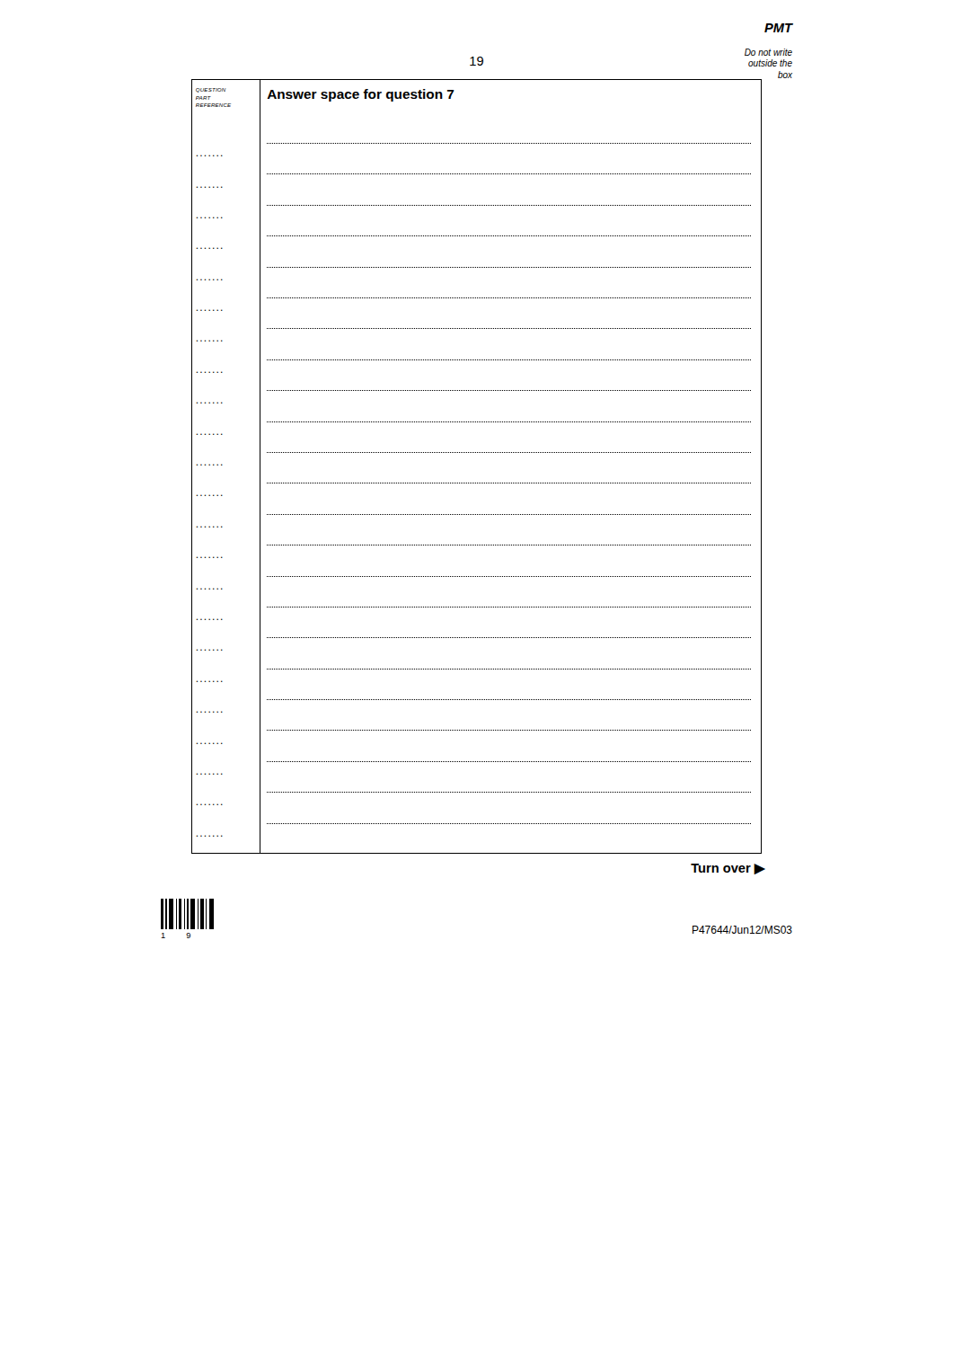PMT
Do not write
outside the
box
19
QUESTION
PART
REFERENCE
.......
.......
.......
.......
.......
.......
.......
.......
.......
.......
.......
.......
.......
.......
.......
.......
.......
.......
.......
.......
.......
.......
.......
Answer space for question 7
Turn over ▶
1 9
P47644/Jun12/MS03